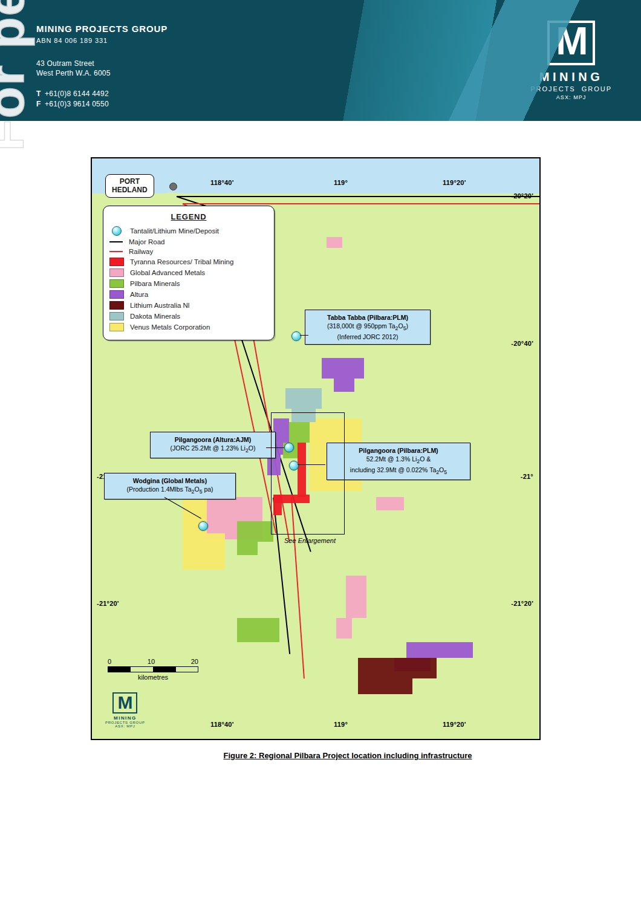MINING PROJECTS GROUP
ABN 84 006 189 331
43 Outram Street
West Perth W.A. 6005
T+61(0)8 6144 4492
F+61(0)3 9614 0550
M
MINING
PROJECTS GROUP
ASX: MPJ
For personal use only
118°40' 119° 119°20' -20°20' -20°40' -21° -21°20' -21° -21°20' 118°40' 119° 119°20'
PORT
HEDLAND
Tabba Tabba (Pilbara:PLM)
(318,000t @ 950ppm Ta2O5)
(Inferred JORC 2012)
Pilgangoora (Altura:AJM)
(JORC 25.2Mt @ 1.23% Li2O)
Pilgangoora (Pilbara:PLM)
52.2Mt @ 1.3% Li2O &
including 32.9Mt @ 0.022% Ta2O5
Wodgina (Global Metals)
(Production 1.4Mlbs Ta2O5 pa)
See Enlargement
LEGEND
Tantalit/Lithium Mine/Deposit
Major Road
Railway
Tyranna Resources/ Tribal Mining
Global Advanced Metals
Pilbara Minerals
Altura
Lithium Australia Nl
Dakota Minerals
Venus Metals Corporation
01020
kilometres
M
MINING
PROJECTS GROUP
ASX: MPJ
Figure 2: Regional Pilbara Project location including infrastructure